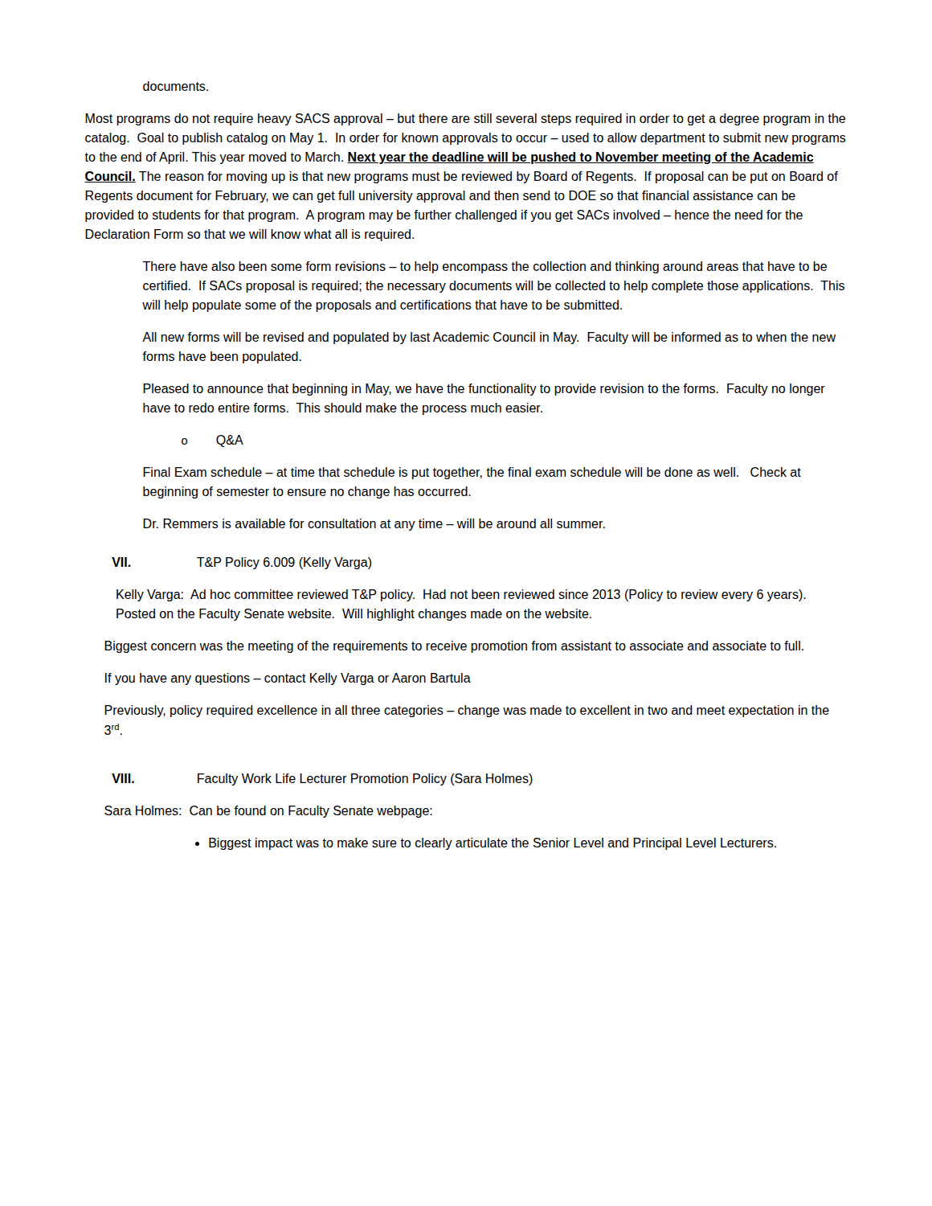documents.
Most programs do not require heavy SACS approval – but there are still several steps required in order to get a degree program in the catalog. Goal to publish catalog on May 1. In order for known approvals to occur – used to allow department to submit new programs to the end of April. This year moved to March. Next year the deadline will be pushed to November meeting of the Academic Council. The reason for moving up is that new programs must be reviewed by Board of Regents. If proposal can be put on Board of Regents document for February, we can get full university approval and then send to DOE so that financial assistance can be provided to students for that program. A program may be further challenged if you get SACs involved – hence the need for the Declaration Form so that we will know what all is required.
There have also been some form revisions – to help encompass the collection and thinking around areas that have to be certified. If SACs proposal is required; the necessary documents will be collected to help complete those applications. This will help populate some of the proposals and certifications that have to be submitted.
All new forms will be revised and populated by last Academic Council in May. Faculty will be informed as to when the new forms have been populated.
Pleased to announce that beginning in May, we have the functionality to provide revision to the forms. Faculty no longer have to redo entire forms. This should make the process much easier.
o Q&A
Final Exam schedule – at time that schedule is put together, the final exam schedule will be done as well. Check at beginning of semester to ensure no change has occurred.
Dr. Remmers is available for consultation at any time – will be around all summer.
VII. T&P Policy 6.009 (Kelly Varga)
Kelly Varga: Ad hoc committee reviewed T&P policy. Had not been reviewed since 2013 (Policy to review every 6 years). Posted on the Faculty Senate website. Will highlight changes made on the website.
Biggest concern was the meeting of the requirements to receive promotion from assistant to associate and associate to full.
If you have any questions – contact Kelly Varga or Aaron Bartula
Previously, policy required excellence in all three categories – change was made to excellent in two and meet expectation in the 3rd.
VIII. Faculty Work Life Lecturer Promotion Policy (Sara Holmes)
Sara Holmes: Can be found on Faculty Senate webpage:
Biggest impact was to make sure to clearly articulate the Senior Level and Principal Level Lecturers.